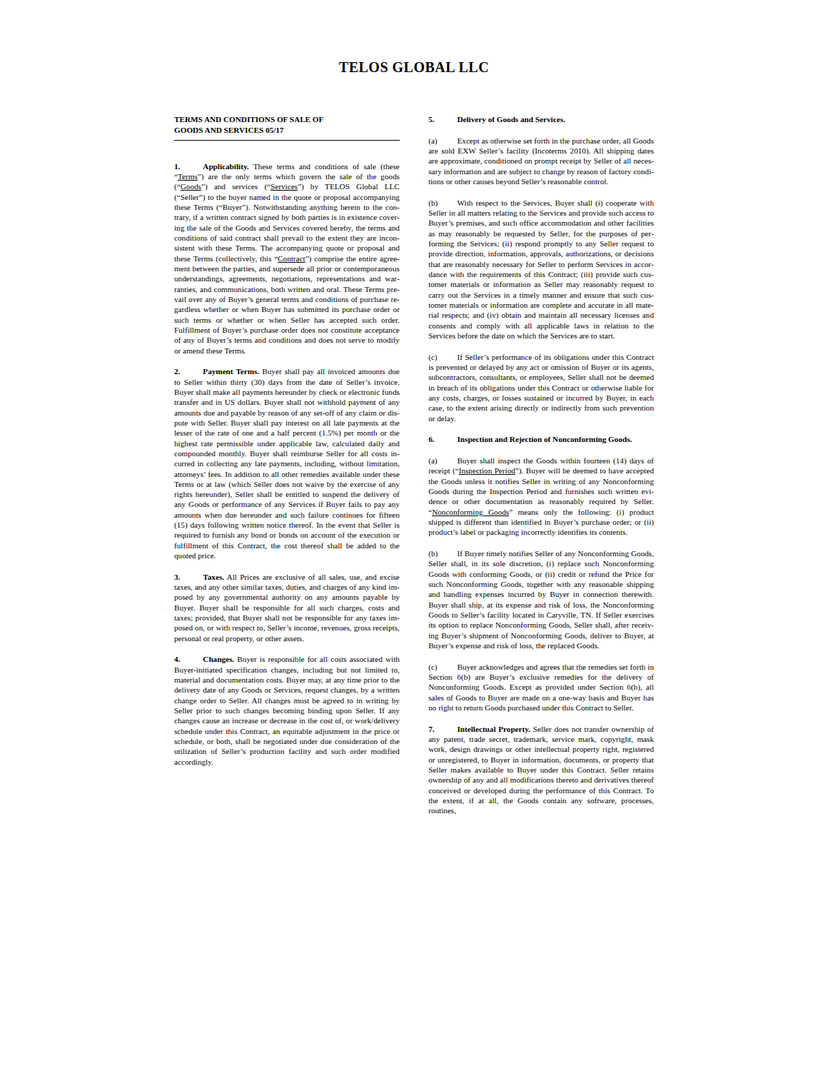TELOS GLOBAL LLC
Terms and Conditions of Sale of
Goods and Services 05/17
1. Applicability. These terms and conditions of sale (these “Terms”) are the only terms which govern the sale of the goods (“Goods”) and services (“Services”) by TELOS Global LLC (“Seller”) to the buyer named in the quote or proposal accompanying these Terms (“Buyer”). Notwithstanding anything herein to the contrary, if a written contract signed by both parties is in existence covering the sale of the Goods and Services covered hereby, the terms and conditions of said contract shall prevail to the extent they are inconsistent with these Terms. The accompanying quote or proposal and these Terms (collectively, this “Contract”) comprise the entire agreement between the parties, and supersede all prior or contemporaneous understandings, agreements, negotiations, representations and warranties, and communications, both written and oral. These Terms prevail over any of Buyer’s general terms and conditions of purchase regardless whether or when Buyer has submitted its purchase order or such terms or whether or when Seller has accepted such order. Fulfillment of Buyer’s purchase order does not constitute acceptance of any of Buyer’s terms and conditions and does not serve to modify or amend these Terms.
2. Payment Terms. Buyer shall pay all invoiced amounts due to Seller within thirty (30) days from the date of Seller’s invoice. Buyer shall make all payments hereunder by check or electronic funds transfer and in US dollars. Buyer shall not withhold payment of any amounts due and payable by reason of any set-off of any claim or dispute with Seller. Buyer shall pay interest on all late payments at the lesser of the rate of one and a half percent (1.5%) per month or the highest rate permissible under applicable law, calculated daily and compounded monthly. Buyer shall reimburse Seller for all costs incurred in collecting any late payments, including, without limitation, attorneys’ fees. In addition to all other remedies available under these Terms or at law (which Seller does not waive by the exercise of any rights hereunder), Seller shall be entitled to suspend the delivery of any Goods or performance of any Services if Buyer fails to pay any amounts when due hereunder and such failure continues for fifteen (15) days following written notice thereof. In the event that Seller is required to furnish any bond or bonds on account of the execution or fulfillment of this Contract, the cost thereof shall be added to the quoted price.
3. Taxes. All Prices are exclusive of all sales, use, and excise taxes, and any other similar taxes, duties, and charges of any kind imposed by any governmental authority on any amounts payable by Buyer. Buyer shall be responsible for all such charges, costs and taxes; provided, that Buyer shall not be responsible for any taxes imposed on, or with respect to, Seller’s income, revenues, gross receipts, personal or real property, or other assets.
4. Changes. Buyer is responsible for all costs associated with Buyer-initiated specification changes, including but not limited to, material and documentation costs. Buyer may, at any time prior to the delivery date of any Goods or Services, request changes, by a written change order to Seller. All changes must be agreed to in writing by Seller prior to such changes becoming binding upon Seller. If any changes cause an increase or decrease in the cost of, or work/delivery schedule under this Contract, an equitable adjustment in the price or schedule, or both, shall be negotiated under due consideration of the utilization of Seller’s production facility and such order modified accordingly.
5. Delivery of Goods and Services.
(a) Except as otherwise set forth in the purchase order, all Goods are sold EXW Seller’s facility (Incoterms 2010). All shipping dates are approximate, conditioned on prompt receipt by Seller of all necessary information and are subject to change by reason of factory conditions or other causes beyond Seller’s reasonable control.
(b) With respect to the Services, Buyer shall (i) cooperate with Seller in all matters relating to the Services and provide such access to Buyer’s premises, and such office accommodation and other facilities as may reasonably be requested by Seller, for the purposes of performing the Services; (ii) respond promptly to any Seller request to provide direction, information, approvals, authorizations, or decisions that are reasonably necessary for Seller to perform Services in accordance with the requirements of this Contract; (iii) provide such customer materials or information as Seller may reasonably request to carry out the Services in a timely manner and ensure that such customer materials or information are complete and accurate in all material respects; and (iv) obtain and maintain all necessary licenses and consents and comply with all applicable laws in relation to the Services before the date on which the Services are to start.
(c) If Seller’s performance of its obligations under this Contract is prevented or delayed by any act or omission of Buyer or its agents, subcontractors, consultants, or employees, Seller shall not be deemed in breach of its obligations under this Contract or otherwise liable for any costs, charges, or losses sustained or incurred by Buyer, in each case, to the extent arising directly or indirectly from such prevention or delay.
6. Inspection and Rejection of Nonconforming Goods.
(a) Buyer shall inspect the Goods within fourteen (14) days of receipt (“Inspection Period”). Buyer will be deemed to have accepted the Goods unless it notifies Seller in writing of any Nonconforming Goods during the Inspection Period and furnishes such written evidence or other documentation as reasonably required by Seller. “Nonconforming Goods” means only the following: (i) product shipped is different than identified in Buyer’s purchase order; or (ii) product’s label or packaging incorrectly identifies its contents.
(b) If Buyer timely notifies Seller of any Nonconforming Goods, Seller shall, in its sole discretion, (i) replace such Nonconforming Goods with conforming Goods, or (ii) credit or refund the Price for such Nonconforming Goods, together with any reasonable shipping and handling expenses incurred by Buyer in connection therewith. Buyer shall ship, at its expense and risk of loss, the Nonconforming Goods to Seller’s facility located in Caryville, TN. If Seller exercises its option to replace Nonconforming Goods, Seller shall, after receiving Buyer’s shipment of Nonconforming Goods, deliver to Buyer, at Buyer’s expense and risk of loss, the replaced Goods.
(c) Buyer acknowledges and agrees that the remedies set forth in Section 6(b) are Buyer’s exclusive remedies for the delivery of Nonconforming Goods. Except as provided under Section 6(b), all sales of Goods to Buyer are made on a one-way basis and Buyer has no right to return Goods purchased under this Contract to Seller.
7. Intellectual Property. Seller does not transfer ownership of any patent, trade secret, trademark, service mark, copyright, mask work, design drawings or other intellectual property right, registered or unregistered, to Buyer in information, documents, or property that Seller makes available to Buyer under this Contract. Seller retains ownership of any and all modifications thereto and derivatives thereof conceived or developed during the performance of this Contract. To the extent, if at all, the Goods contain any software, processes, routines,